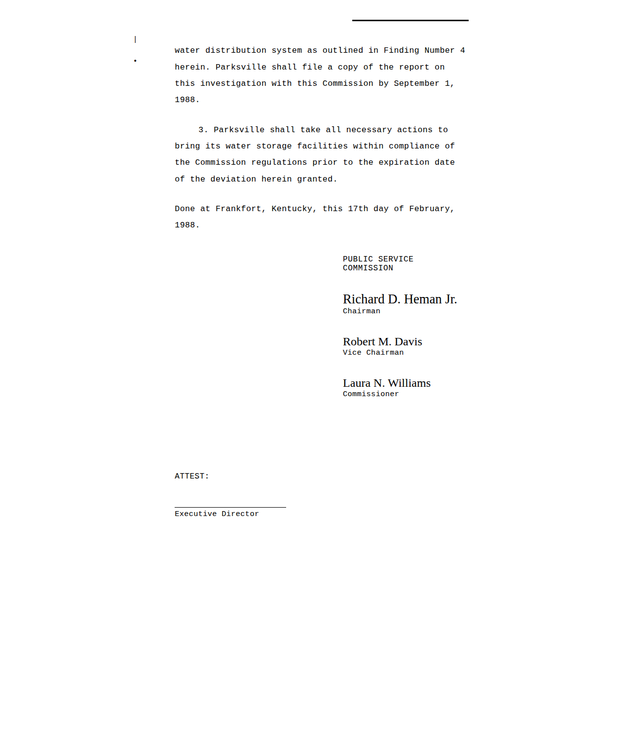| •
water distribution system as outlined in Finding Number 4 herein. Parksville shall file a copy of the report on this investigation with this Commission by September 1, 1988.
3. Parksville shall take all necessary actions to bring its water storage facilities within compliance of the Commission regulations prior to the expiration date of the deviation herein granted.
Done at Frankfort, Kentucky, this 17th day of February, 1988.
PUBLIC SERVICE COMMISSION
Richard D. Heman Jr.
Chairman
Robert M. Davis
Vice Chairman
Laura N. Williams
Commissioner
ATTEST:
Executive Director